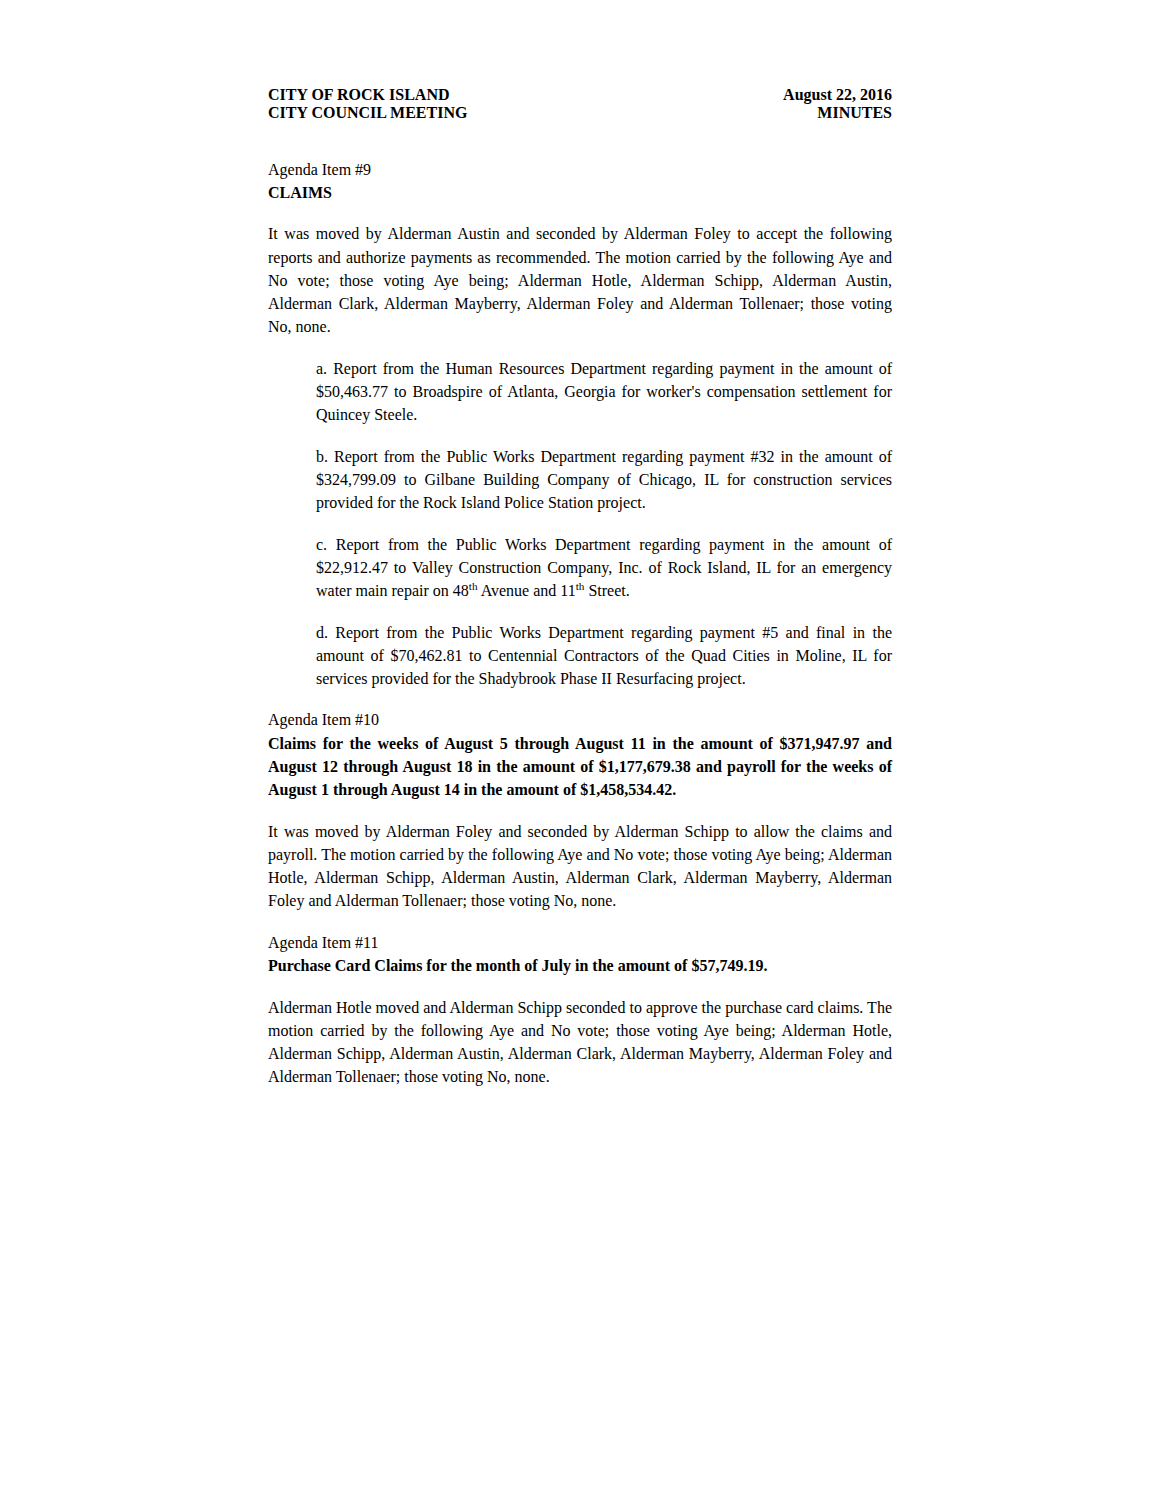CITY OF ROCK ISLAND
CITY COUNCIL MEETING
August 22, 2016
MINUTES
Agenda Item #9
CLAIMS
It was moved by Alderman Austin and seconded by Alderman Foley to accept the following reports and authorize payments as recommended. The motion carried by the following Aye and No vote; those voting Aye being; Alderman Hotle, Alderman Schipp, Alderman Austin, Alderman Clark, Alderman Mayberry, Alderman Foley and Alderman Tollenaer; those voting No, none.
a. Report from the Human Resources Department regarding payment in the amount of $50,463.77 to Broadspire of Atlanta, Georgia for worker's compensation settlement for Quincey Steele.
b. Report from the Public Works Department regarding payment #32 in the amount of $324,799.09 to Gilbane Building Company of Chicago, IL for construction services provided for the Rock Island Police Station project.
c. Report from the Public Works Department regarding payment in the amount of $22,912.47 to Valley Construction Company, Inc. of Rock Island, IL for an emergency water main repair on 48th Avenue and 11th Street.
d. Report from the Public Works Department regarding payment #5 and final in the amount of $70,462.81 to Centennial Contractors of the Quad Cities in Moline, IL for services provided for the Shadybrook Phase II Resurfacing project.
Agenda Item #10
Claims for the weeks of August 5 through August 11 in the amount of $371,947.97 and August 12 through August 18 in the amount of $1,177,679.38 and payroll for the weeks of August 1 through August 14 in the amount of $1,458,534.42.
It was moved by Alderman Foley and seconded by Alderman Schipp to allow the claims and payroll. The motion carried by the following Aye and No vote; those voting Aye being; Alderman Hotle, Alderman Schipp, Alderman Austin, Alderman Clark, Alderman Mayberry, Alderman Foley and Alderman Tollenaer; those voting No, none.
Agenda Item #11
Purchase Card Claims for the month of July in the amount of $57,749.19.
Alderman Hotle moved and Alderman Schipp seconded to approve the purchase card claims. The motion carried by the following Aye and No vote; those voting Aye being; Alderman Hotle, Alderman Schipp, Alderman Austin, Alderman Clark, Alderman Mayberry, Alderman Foley and Alderman Tollenaer; those voting No, none.